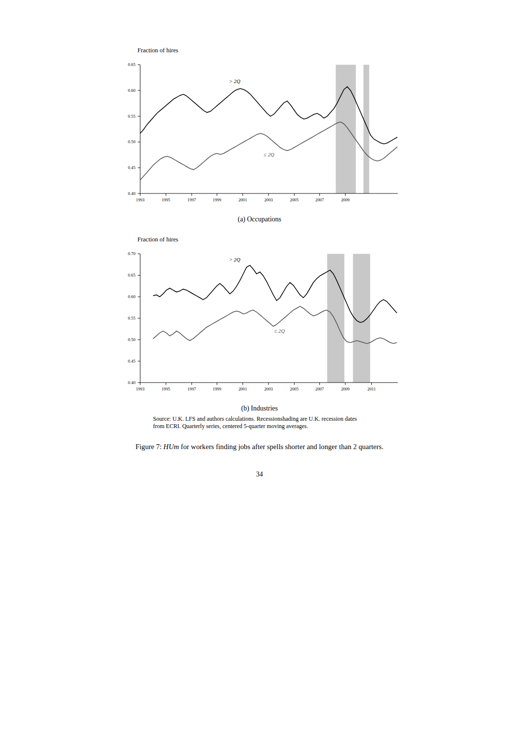Fraction of hires
0.40 0.45 0.50 0.55 0.60 0.65 1993 1995 1997 1999 2001 2003 2005 2007 2009 > 2Q ≤ 2Q
(a) Occupations
Fraction of hires
0.40 0.45 0.50 0.55 0.60 0.65 0.70 1993 1995 1997 1999 2001 2003 2005 2007 2009 2011 > 2Q ≤ 2Q
(b) Industries
Source: U.K. LFS and authors calculations. Recessionshading are U.K. recession dates from ECRI. Quarterly series, centered 5-quarter moving averages.
Figure 7: HUm for workers finding jobs after spells shorter and longer than 2 quarters.
34